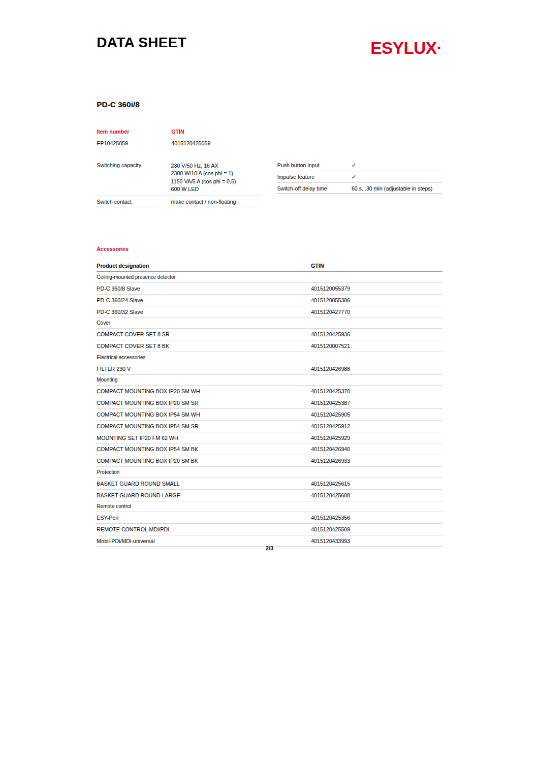DATA SHEET
ESYLUX·
PD-C 360i/8
| Item number | GTIN |
| --- | --- |
| EP10425059 | 4015120425059 |
| Switching capacity | 230 V/50 Hz, 16 AX 2300 W/10 A (cos phi = 1) 1150 VA/5 A (cos phi = 0,5) 600 W LED |
| Switch contact | make contact / non-floating |
| Push button input | ✓ |
| Impulse feature | ✓ |
| Switch-off delay time | 60 s...30 min (adjustable in steps) |
Accessories
| Product designation | GTIN |
| --- | --- |
| Ceiling-mounted presence detector | |
| PD-C 360/8 Slave | 4015120055379 |
| PD-C 360/24 Slave | 4015120055386 |
| PD-C 360/32 Slave | 4015120427770 |
| Cover | |
| COMPACT COVER SET 8 SR | 4015120425936 |
| COMPACT COVER SET 8 BK | 4015120007521 |
| Electrical accessories | |
| FILTER 230 V | 4015120426988 |
| Mounting | |
| COMPACT MOUNTING BOX IP20 SM WH | 4015120425370 |
| COMPACT MOUNTING BOX IP20 SM SR | 4015120425387 |
| COMPACT MOUNTING BOX IP54 SM WH | 4015120425905 |
| COMPACT MOUNTING BOX IP54 SM SR | 4015120425912 |
| MOUNTING SET IP20 FM 62 WH | 4015120425929 |
| COMPACT MOUNTING BOX IP54 SM BK | 4015120426940 |
| COMPACT MOUNTING BOX IP20 SM BK | 4015120426933 |
| Protection | |
| BASKET GUARD ROUND SMALL | 4015120425615 |
| BASKET GUARD ROUND LARGE | 4015120425608 |
| Remote control | |
| ESY-Pen | 4015120425356 |
| REMOTE CONTROL MDi/PDi | 4015120425509 |
| Mobil-PDi/MDi-universal | 4015120433993 |
2/3